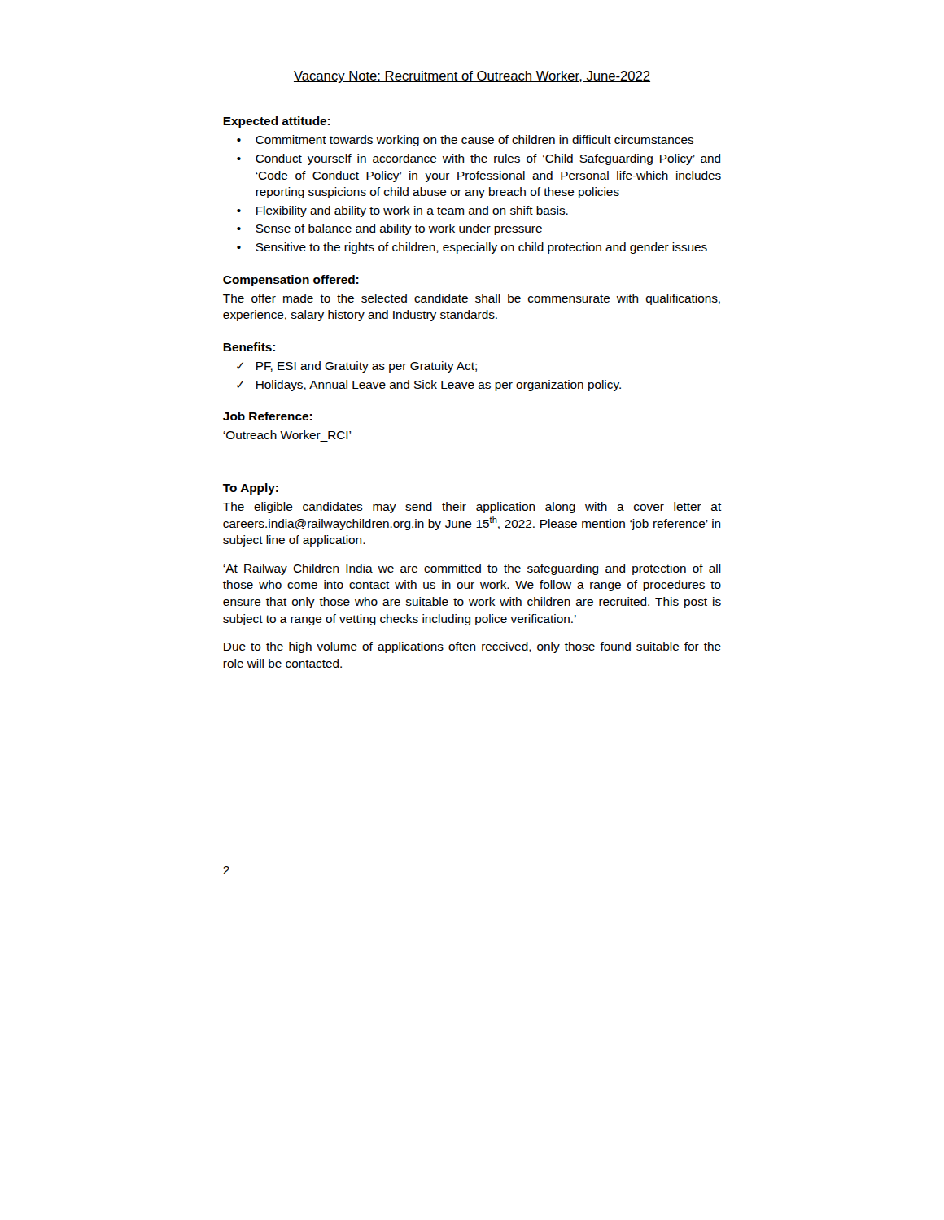Vacancy Note: Recruitment of Outreach Worker, June-2022
Expected attitude:
Commitment towards working on the cause of children in difficult circumstances
Conduct yourself in accordance with the rules of ‘Child Safeguarding Policy’ and ‘Code of Conduct Policy’ in your Professional and Personal life-which includes reporting suspicions of child abuse or any breach of these policies
Flexibility and ability to work in a team and on shift basis.
Sense of balance and ability to work under pressure
Sensitive to the rights of children, especially on child protection and gender issues
Compensation offered:
The offer made to the selected candidate shall be commensurate with qualifications, experience, salary history and Industry standards.
Benefits:
PF, ESI and Gratuity as per Gratuity Act;
Holidays, Annual Leave and Sick Leave as per organization policy.
Job Reference:
‘Outreach Worker_RCI’
To Apply:
The eligible candidates may send their application along with a cover letter at careers.india@railwaychildren.org.in by June 15th, 2022. Please mention ‘job reference’ in subject line of application.
‘At Railway Children India we are committed to the safeguarding and protection of all those who come into contact with us in our work. We follow a range of procedures to ensure that only those who are suitable to work with children are recruited. This post is subject to a range of vetting checks including police verification.’
Due to the high volume of applications often received, only those found suitable for the role will be contacted.
2